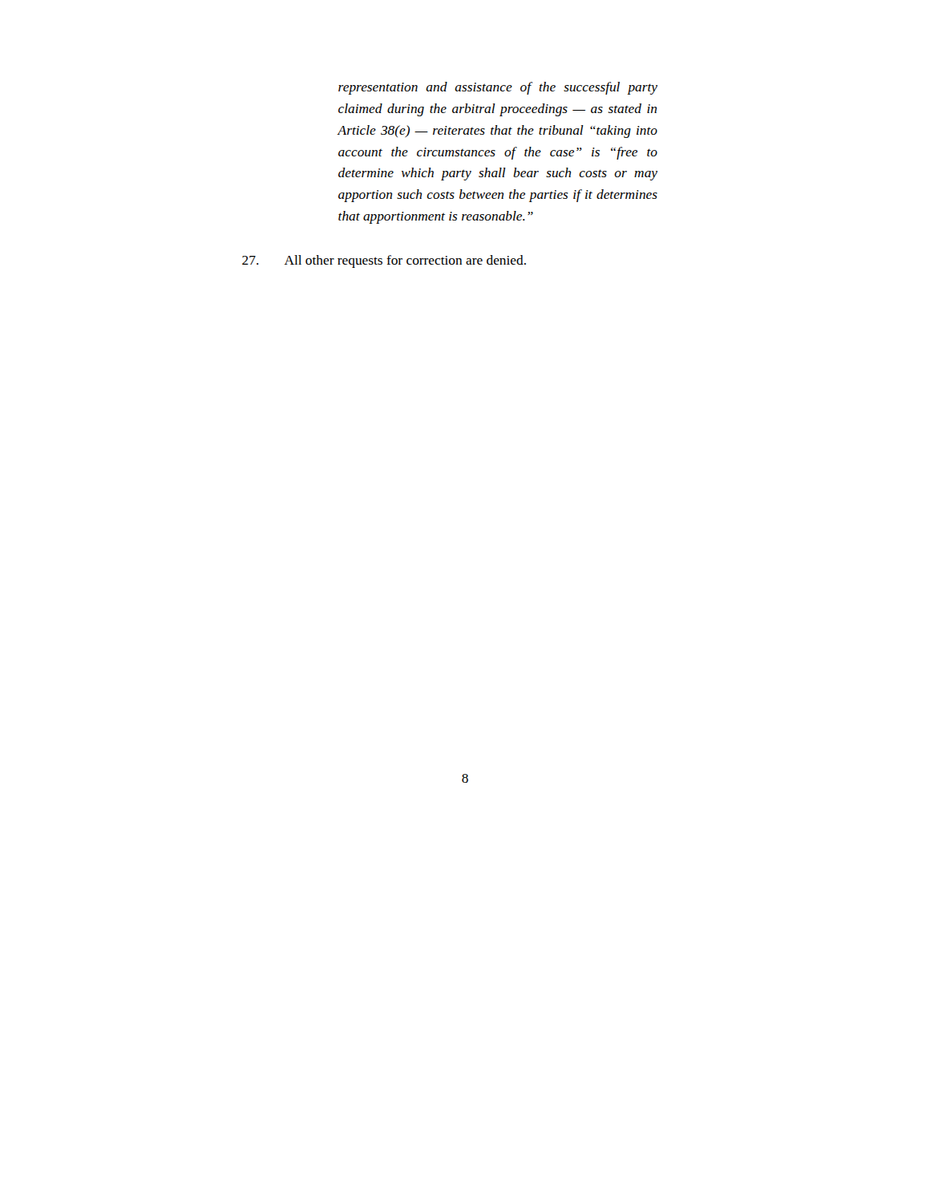representation and assistance of the successful party claimed during the arbitral proceedings — as stated in Article 38(e) — reiterates that the tribunal “taking into account the circumstances of the case” is “free to determine which party shall bear such costs or may apportion such costs between the parties if it determines that apportionment is reasonable.”
27.
All other requests for correction are denied.
8